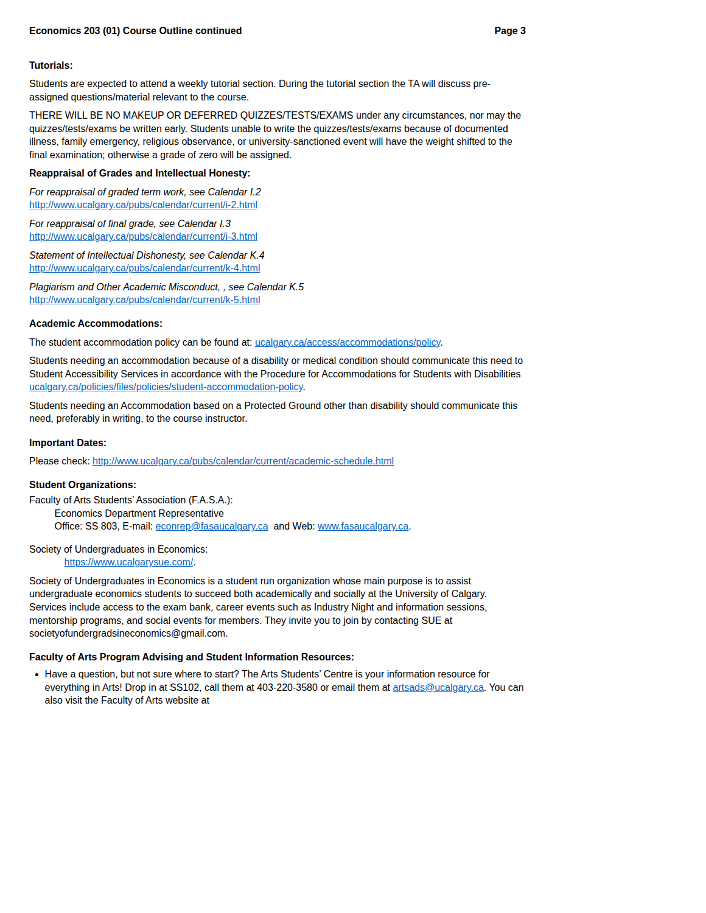Economics 203 (01) Course Outline continued Page 3
Tutorials:
Students are expected to attend a weekly tutorial section. During the tutorial section the TA will discuss pre-assigned questions/material relevant to the course.
THERE WILL BE NO MAKEUP OR DEFERRED QUIZZES/TESTS/EXAMS under any circumstances, nor may the quizzes/tests/exams be written early. Students unable to write the quizzes/tests/exams because of documented illness, family emergency, religious observance, or university-sanctioned event will have the weight shifted to the final examination; otherwise a grade of zero will be assigned.
Reappraisal of Grades and Intellectual Honesty:
For reappraisal of graded term work, see Calendar I.2
http://www.ucalgary.ca/pubs/calendar/current/i-2.html
For reappraisal of final grade, see Calendar I.3
http://www.ucalgary.ca/pubs/calendar/current/i-3.html
Statement of Intellectual Dishonesty, see Calendar K.4
http://www.ucalgary.ca/pubs/calendar/current/k-4.html
Plagiarism and Other Academic Misconduct, , see Calendar K.5
http://www.ucalgary.ca/pubs/calendar/current/k-5.html
Academic Accommodations:
The student accommodation policy can be found at: ucalgary.ca/access/accommodations/policy.
Students needing an accommodation because of a disability or medical condition should communicate this need to Student Accessibility Services in accordance with the Procedure for Accommodations for Students with Disabilities ucalgary.ca/policies/files/policies/student-accommodation-policy.
Students needing an Accommodation based on a Protected Ground other than disability should communicate this need, preferably in writing, to the course instructor.
Important Dates:
Please check: http://www.ucalgary.ca/pubs/calendar/current/academic-schedule.html
Student Organizations:
Faculty of Arts Students’ Association (F.A.S.A.):
Economics Department Representative
Office: SS 803, E-mail: econrep@fasaucalgary.ca and Web: www.fasaucalgary.ca.
Society of Undergraduates in Economics:
https://www.ucalgarysue.com/.
Society of Undergraduates in Economics is a student run organization whose main purpose is to assist undergraduate economics students to succeed both academically and socially at the University of Calgary. Services include access to the exam bank, career events such as Industry Night and information sessions, mentorship programs, and social events for members. They invite you to join by contacting SUE at societyofundergradsineconomics@gmail.com.
Faculty of Arts Program Advising and Student Information Resources:
Have a question, but not sure where to start? The Arts Students’ Centre is your information resource for everything in Arts! Drop in at SS102, call them at 403-220-3580 or email them at artsads@ucalgary.ca. You can also visit the Faculty of Arts website at